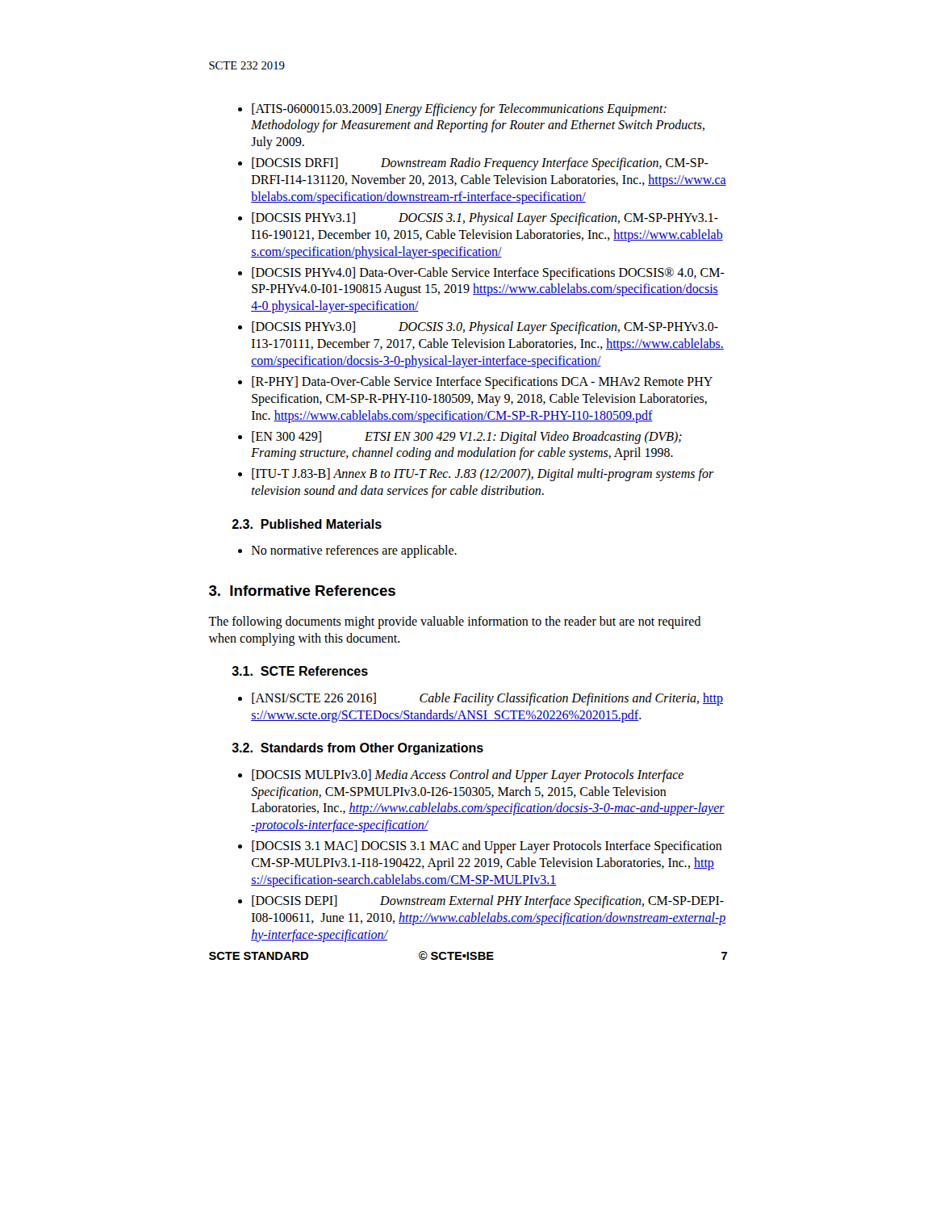SCTE 232 2019
[ATIS-0600015.03.2009] Energy Efficiency for Telecommunications Equipment: Methodology for Measurement and Reporting for Router and Ethernet Switch Products, July 2009.
[DOCSIS DRFI] Downstream Radio Frequency Interface Specification, CM-SP-DRFI-I14-131120, November 20, 2013, Cable Television Laboratories, Inc., https://www.cablelabs.com/specification/downstream-rf-interface-specification/
[DOCSIS PHYv3.1] DOCSIS 3.1, Physical Layer Specification, CM-SP-PHYv3.1-I16-190121, December 10, 2015, Cable Television Laboratories, Inc., https://www.cablelabs.com/specification/physical-layer-specification/
[DOCSIS PHYv4.0] Data-Over-Cable Service Interface Specifications DOCSIS® 4.0, CM-SP-PHYv4.0-I01-190815 August 15, 2019 https://www.cablelabs.com/specification/docsis 4-0 physical-layer-specification/
[DOCSIS PHYv3.0] DOCSIS 3.0, Physical Layer Specification, CM-SP-PHYv3.0-I13-170111, December 7, 2017, Cable Television Laboratories, Inc., https://www.cablelabs.com/specification/docsis-3-0-physical-layer-interface-specification/
[R-PHY] Data-Over-Cable Service Interface Specifications DCA - MHAv2 Remote PHY Specification, CM-SP-R-PHY-I10-180509, May 9, 2018, Cable Television Laboratories, Inc. https://www.cablelabs.com/specification/CM-SP-R-PHY-I10-180509.pdf
[EN 300 429] ETSI EN 300 429 V1.2.1: Digital Video Broadcasting (DVB); Framing structure, channel coding and modulation for cable systems, April 1998.
[ITU-T J.83-B] Annex B to ITU-T Rec. J.83 (12/2007), Digital multi-program systems for television sound and data services for cable distribution.
2.3. Published Materials
No normative references are applicable.
3. Informative References
The following documents might provide valuable information to the reader but are not required when complying with this document.
3.1. SCTE References
[ANSI/SCTE 226 2016] Cable Facility Classification Definitions and Criteria, https://www.scte.org/SCTEDocs/Standards/ANSI_SCTE%20226%202015.pdf.
3.2. Standards from Other Organizations
[DOCSIS MULPIv3.0] Media Access Control and Upper Layer Protocols Interface Specification, CM-SPMULPIv3.0-I26-150305, March 5, 2015, Cable Television Laboratories, Inc., http://www.cablelabs.com/specification/docsis-3-0-mac-and-upper-layer-protocols-interface-specification/
[DOCSIS 3.1 MAC] DOCSIS 3.1 MAC and Upper Layer Protocols Interface Specification CM-SP-MULPIv3.1-I18-190422, April 22 2019, Cable Television Laboratories, Inc., https://specification-search.cablelabs.com/CM-SP-MULPIv3.1
[DOCSIS DEPI] Downstream External PHY Interface Specification, CM-SP-DEPI-I08-100611, June 11, 2010, http://www.cablelabs.com/specification/downstream-external-phy-interface-specification/
SCTE STANDARD
© SCTE•ISBE
7